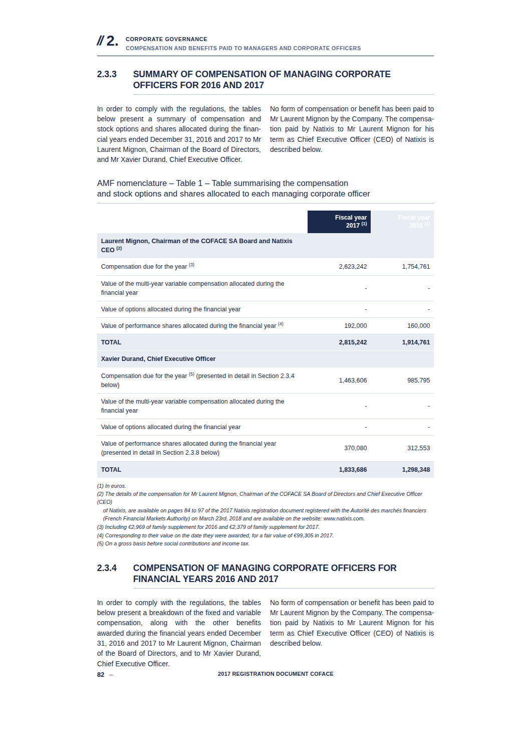// 2.
Corporate Governance
Compensation and benefits paid to managers and corporate officers
2.3.3 SUMMARY OF COMPENSATION OF MANAGING CORPORATE OFFICERS FOR 2016 AND 2017
In order to comply with the regulations, the tables below present a summary of compensation and stock options and shares allocated during the financial years ended December 31, 2016 and 2017 to Mr Laurent Mignon, Chairman of the Board of Directors, and Mr Xavier Durand, Chief Executive Officer.
No form of compensation or benefit has been paid to Mr Laurent Mignon by the Company. The compensation paid by Natixis to Mr Laurent Mignon for his term as Chief Executive Officer (CEO) of Natixis is described below.
AMF nomenclature – Table 1 – Table summarising the compensation
and stock options and shares allocated to each managing corporate officer
| | Fiscal year 2017 (1) | Fiscal year 2016 (1) |
| --- | --- | --- |
| Laurent Mignon, Chairman of the COFACE SA Board and Natixis CEO (2) | | |
| Compensation due for the year (3) | 2,623,242 | 1,754,761 |
| Value of the multi-year variable compensation allocated during the financial year | - | - |
| Value of options allocated during the financial year | - | - |
| Value of performance shares allocated during the financial year (4) | 192,000 | 160,000 |
| TOTAL | 2,815,242 | 1,914,761 |
| Xavier Durand, Chief Executive Officer | | |
| Compensation due for the year (5) (presented in detail in Section 2.3.4 below) | 1,463,606 | 985,795 |
| Value of the multi-year variable compensation allocated during the financial year | - | - |
| Value of options allocated during the financial year | - | - |
| Value of performance shares allocated during the financial year (presented in detail in Section 2.3.8 below) | 370,080 | 312,553 |
| TOTAL | 1,833,686 | 1,298,348 |
(1) In euros.
(2) The details of the compensation for Mr Laurent Mignon, Chairman of the COFACE SA Board of Directors and Chief Executive Officer (CEO)
of Natixis, are available on pages 84 to 97 of the 2017 Natixis registration document registered with the Autorité des marchés financiers
(French Financial Markets Authority) on March 23rd, 2018 and are available on the website: www.natixis.com.
(3) Including €2,969 of family supplement for 2016 and €2,379 of family supplement for 2017.
(4) Corresponding to their value on the date they were awarded, for a fair value of €99,305 in 2017.
(5) On a gross basis before social contributions and income tax.
2.3.4 COMPENSATION OF MANAGING CORPORATE OFFICERS FOR FINANCIAL YEARS 2016 AND 2017
In order to comply with the regulations, the tables below present a breakdown of the fixed and variable compensation, along with the other benefits awarded during the financial years ended December 31, 2016 and 2017 to Mr Laurent Mignon, Chairman of the Board of Directors, and to Mr Xavier Durand, Chief Executive Officer.
No form of compensation or benefit has been paid to Mr Laurent Mignon by the Company. The compensation paid by Natixis to Mr Laurent Mignon for his term as Chief Executive Officer (CEO) of Natixis is described below.
82 – 2017 REGISTRATION DOCUMENT COFACE